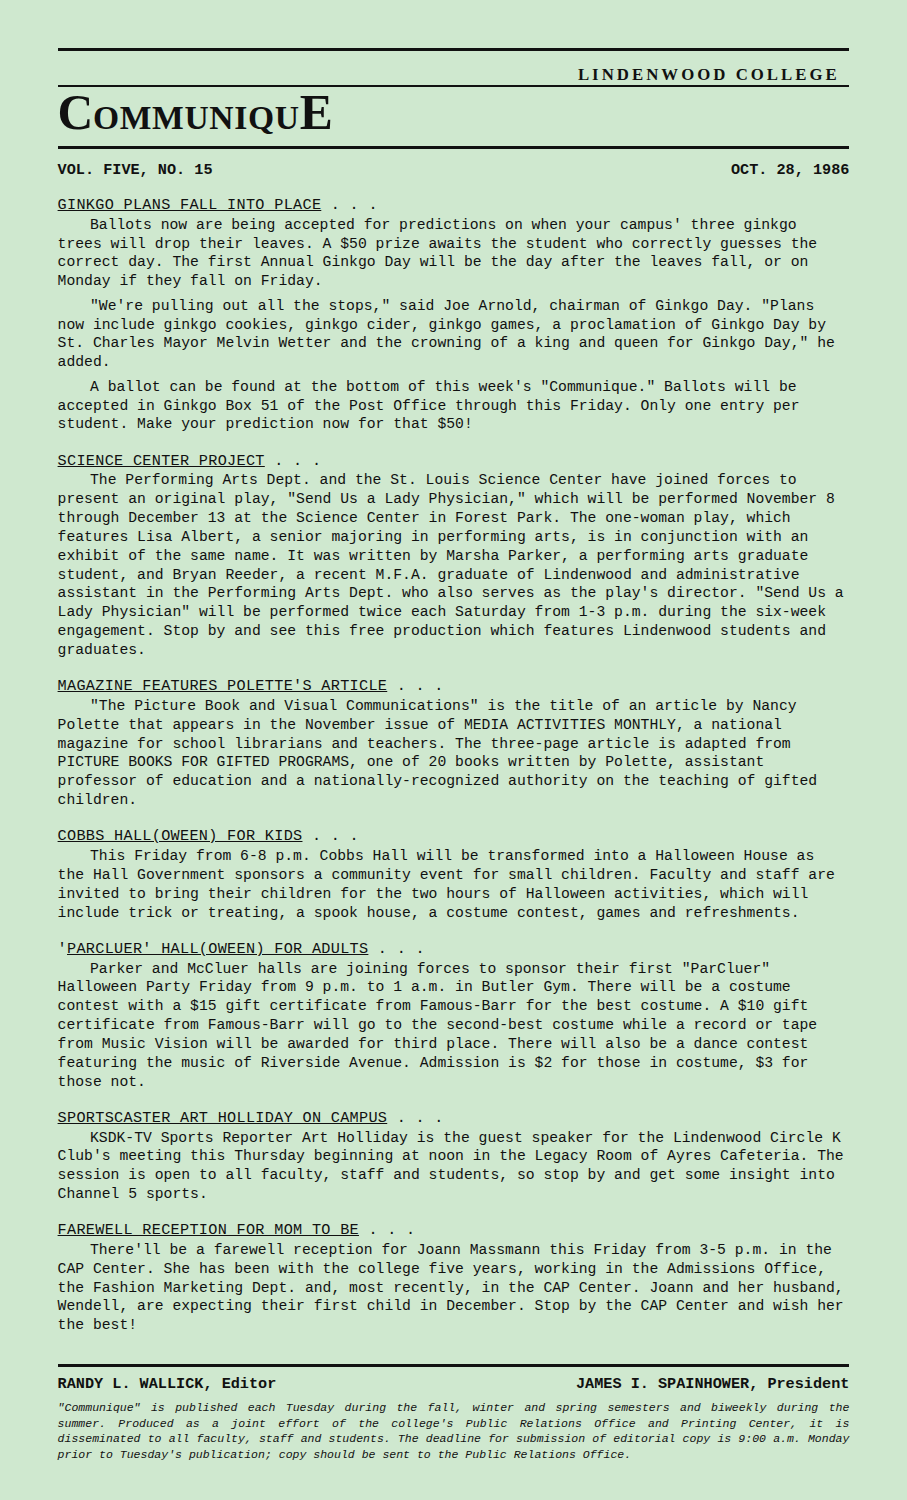LINDENWOOD COLLEGE
COMMUNIQUE
VOL. FIVE, NO. 15 OCT. 28, 1986
GINKGO PLANS FALL INTO PLACE . . .
Ballots now are being accepted for predictions on when your campus' three ginkgo trees will drop their leaves. A $50 prize awaits the student who correctly guesses the correct day. The first Annual Ginkgo Day will be the day after the leaves fall, or on Monday if they fall on Friday.
"We're pulling out all the stops," said Joe Arnold, chairman of Ginkgo Day. "Plans now include ginkgo cookies, ginkgo cider, ginkgo games, a proclamation of Ginkgo Day by St. Charles Mayor Melvin Wetter and the crowning of a king and queen for Ginkgo Day," he added.
A ballot can be found at the bottom of this week's "Communique." Ballots will be accepted in Ginkgo Box 51 of the Post Office through this Friday. Only one entry per student. Make your prediction now for that $50!
SCIENCE CENTER PROJECT . . .
The Performing Arts Dept. and the St. Louis Science Center have joined forces to present an original play, "Send Us a Lady Physician," which will be performed November 8 through December 13 at the Science Center in Forest Park. The one-woman play, which features Lisa Albert, a senior majoring in performing arts, is in conjunction with an exhibit of the same name. It was written by Marsha Parker, a performing arts graduate student, and Bryan Reeder, a recent M.F.A. graduate of Lindenwood and administrative assistant in the Performing Arts Dept. who also serves as the play's director. "Send Us a Lady Physician" will be performed twice each Saturday from 1-3 p.m. during the six-week engagement. Stop by and see this free production which features Lindenwood students and graduates.
MAGAZINE FEATURES POLETTE'S ARTICLE . . .
"The Picture Book and Visual Communications" is the title of an article by Nancy Polette that appears in the November issue of MEDIA ACTIVITIES MONTHLY, a national magazine for school librarians and teachers. The three-page article is adapted from PICTURE BOOKS FOR GIFTED PROGRAMS, one of 20 books written by Polette, assistant professor of education and a nationally-recognized authority on the teaching of gifted children.
COBBS HALL(OWEEN) FOR KIDS . . .
This Friday from 6-8 p.m. Cobbs Hall will be transformed into a Halloween House as the Hall Government sponsors a community event for small children. Faculty and staff are invited to bring their children for the two hours of Halloween activities, which will include trick or treating, a spook house, a costume contest, games and refreshments.
'PARCLUER' HALL(OWEEN) FOR ADULTS . . .
Parker and McCluer halls are joining forces to sponsor their first "ParCluer" Halloween Party Friday from 9 p.m. to 1 a.m. in Butler Gym. There will be a costume contest with a $15 gift certificate from Famous-Barr for the best costume. A $10 gift certificate from Famous-Barr will go to the second-best costume while a record or tape from Music Vision will be awarded for third place. There will also be a dance contest featuring the music of Riverside Avenue. Admission is $2 for those in costume, $3 for those not.
SPORTSCASTER ART HOLLIDAY ON CAMPUS . . .
KSDK-TV Sports Reporter Art Holliday is the guest speaker for the Lindenwood Circle K Club's meeting this Thursday beginning at noon in the Legacy Room of Ayres Cafeteria. The session is open to all faculty, staff and students, so stop by and get some insight into Channel 5 sports.
FAREWELL RECEPTION FOR MOM TO BE . . .
There'll be a farewell reception for Joann Massmann this Friday from 3-5 p.m. in the CAP Center. She has been with the college five years, working in the Admissions Office, the Fashion Marketing Dept. and, most recently, in the CAP Center. Joann and her husband, Wendell, are expecting their first child in December. Stop by the CAP Center and wish her the best!
RANDY L. WALLICK, Editor JAMES I. SPAINHOWER, President
"Communique" is published each Tuesday during the fall, winter and spring semesters and biweekly during the summer. Produced as a joint effort of the college's Public Relations Office and Printing Center, it is disseminated to all faculty, staff and students. The deadline for submission of editorial copy is 9:00 a.m. Monday prior to Tuesday's publication; copy should be sent to the Public Relations Office.